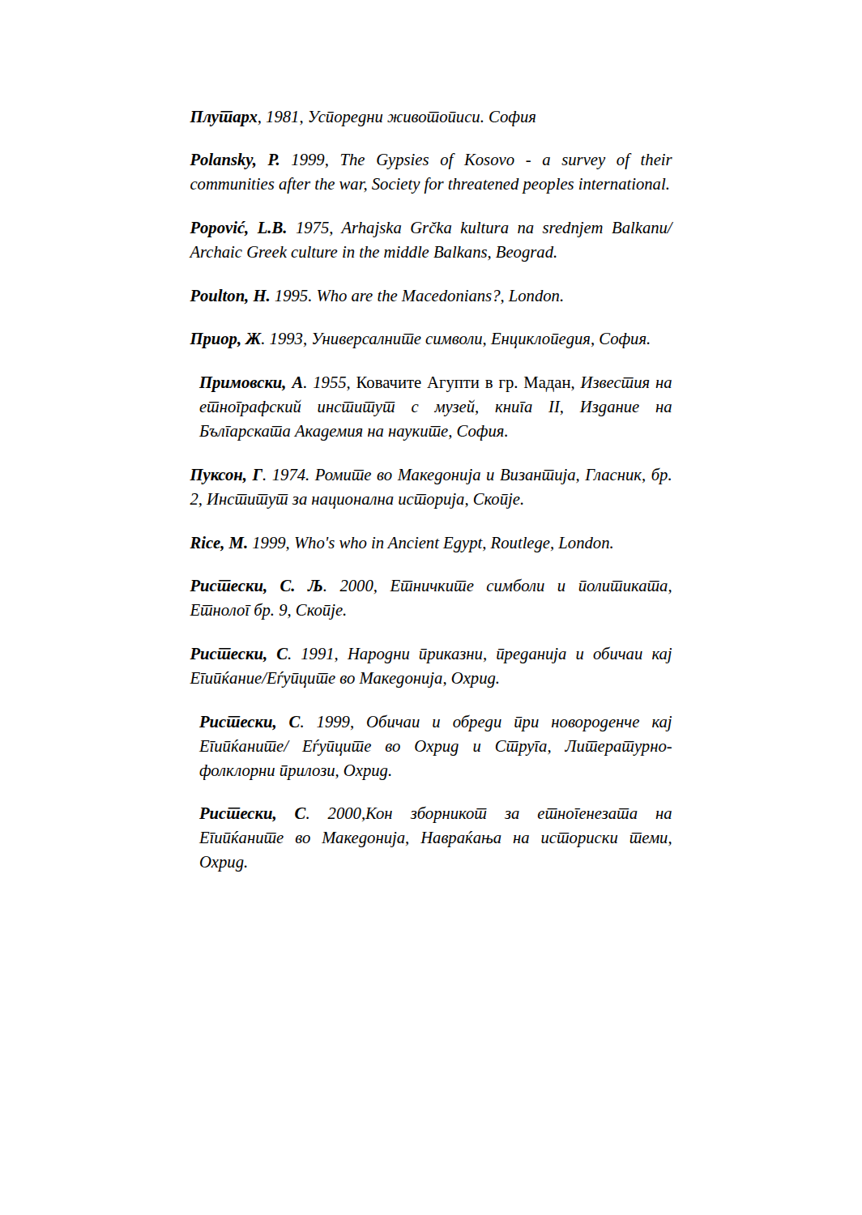Плутарх, 1981, Успоредни животописи. София
Polansky, P. 1999, The Gypsies of Kosovo - a survey of their communities after the war, Society for threatened peoples international.
Popović, L.B. 1975, Arhajska Grčka kultura na srednjem Balkanu/ Archaic Greek culture in the middle Balkans, Beograd.
Poulton, H. 1995. Who are the Macedonians?, London.
Приор, Ж. 1993, Универсалните символи, Енциклопедия, София.
Примовски, А. 1955, Ковачите Агупти в гр. Мадан, Известия на етнографский институт с музей, книга II, Издание на Българската Академия на науките, София.
Пуксон, Г. 1974. Ромите во Македонија и Византија, Гласник, бр. 2, Институт за национална историја, Скопје.
Rice, M. 1999, Who's who in Ancient Egypt, Routlege, London.
Ристески, С. Љ. 2000, Етничките симболи и политиката, Етнолог бр. 9, Скопје.
Ристески, С. 1991, Народни приказни, преданија и обичаи кај Египќание/Еѓупците во Македонија, Охрид.
Ристески, С. 1999, Обичаи и обреди при новороденче кај Египќаните/ Еѓупците во Охрид и Струга, Литературно-фолклорни прилози, Охрид.
Ристески, С. 2000,Кон зборникот за етногенезата на Египќаните во Македонија, Навраќања на историски теми, Охрид.